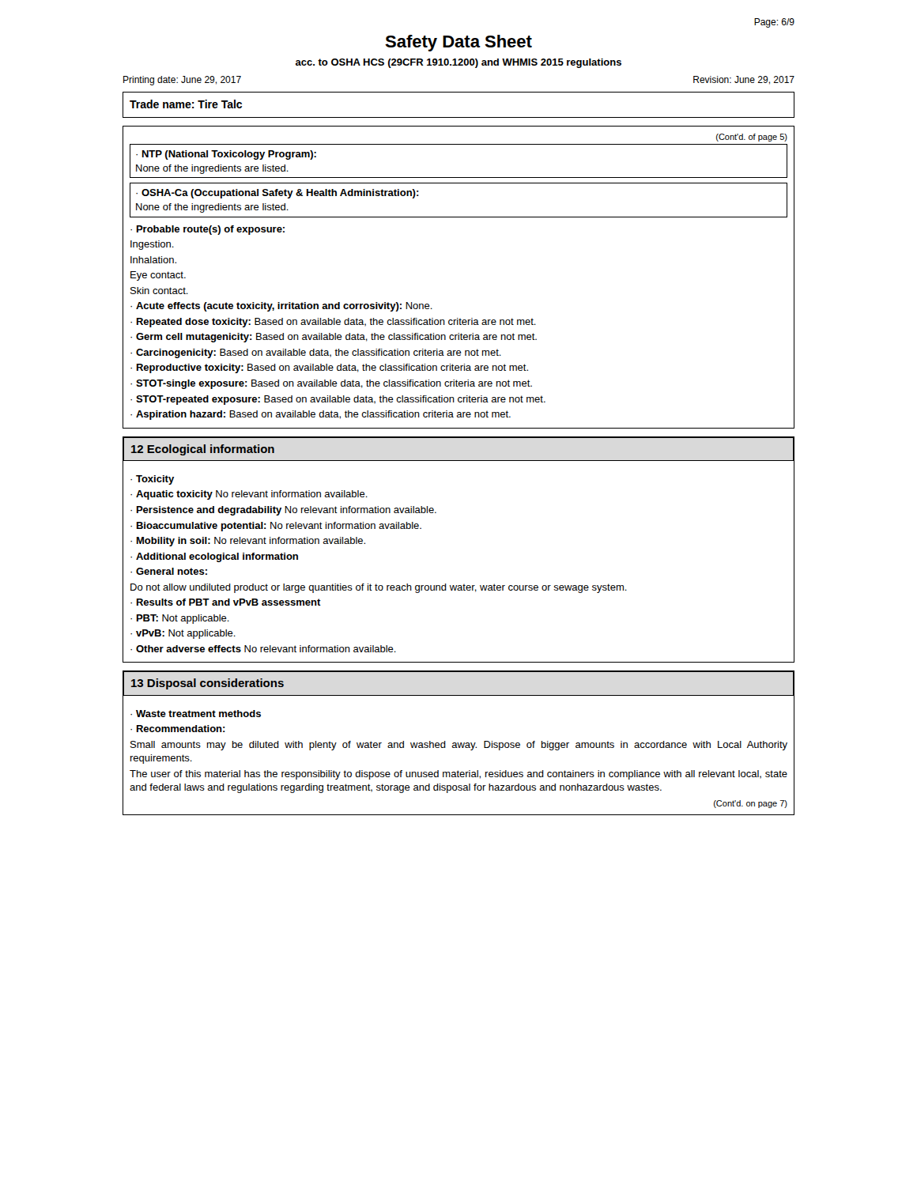Page: 6/9
Safety Data Sheet
acc. to OSHA HCS (29CFR 1910.1200) and WHMIS 2015 regulations
Printing date: June 29, 2017 Revision: June 29, 2017
Trade name: Tire Talc
(Cont'd. of page 5)
NTP (National Toxicology Program):
None of the ingredients are listed.
OSHA-Ca (Occupational Safety & Health Administration):
None of the ingredients are listed.
Probable route(s) of exposure:
Ingestion.
Inhalation.
Eye contact.
Skin contact.
Acute effects (acute toxicity, irritation and corrosivity): None.
Repeated dose toxicity: Based on available data, the classification criteria are not met.
Germ cell mutagenicity: Based on available data, the classification criteria are not met.
Carcinogenicity: Based on available data, the classification criteria are not met.
Reproductive toxicity: Based on available data, the classification criteria are not met.
STOT-single exposure: Based on available data, the classification criteria are not met.
STOT-repeated exposure: Based on available data, the classification criteria are not met.
Aspiration hazard: Based on available data, the classification criteria are not met.
12 Ecological information
Toxicity
Aquatic toxicity No relevant information available.
Persistence and degradability No relevant information available.
Bioaccumulative potential: No relevant information available.
Mobility in soil: No relevant information available.
Additional ecological information
General notes:
Do not allow undiluted product or large quantities of it to reach ground water, water course or sewage system.
Results of PBT and vPvB assessment
PBT: Not applicable.
vPvB: Not applicable.
Other adverse effects No relevant information available.
13 Disposal considerations
Waste treatment methods
Recommendation:
Small amounts may be diluted with plenty of water and washed away. Dispose of bigger amounts in accordance with Local Authority requirements.
The user of this material has the responsibility to dispose of unused material, residues and containers in compliance with all relevant local, state and federal laws and regulations regarding treatment, storage and disposal for hazardous and nonhazardous wastes.
(Cont'd. on page 7)